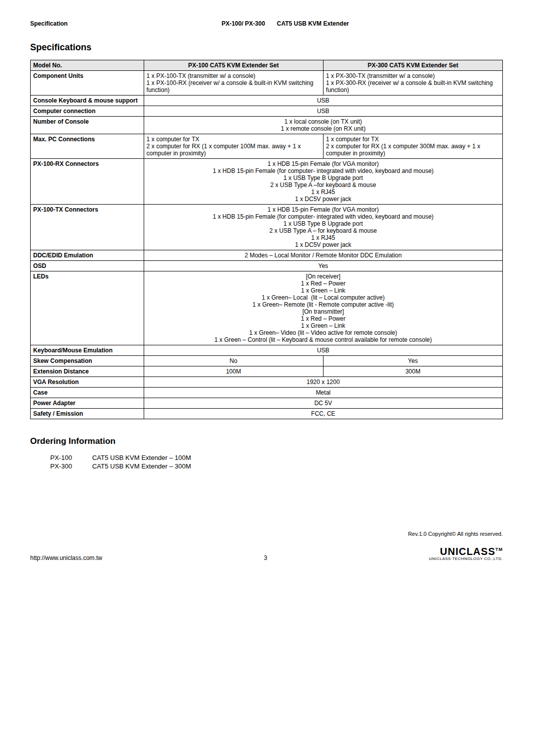Specification
PX-100/ PX-300 CAT5 USB KVM Extender
Specifications
| Model No. | PX-100 CAT5 KVM Extender Set | PX-300 CAT5 KVM Extender Set |
| --- | --- | --- |
| Component Units | 1 x PX-100-TX (transmitter w/ a console) 1 x PX-100-RX (receiver w/ a console & built-in KVM switching function) | 1 x PX-300-TX (transmitter w/ a console) 1 x PX-300-RX (receiver w/ a console & built-in KVM switching function) |
| Console Keyboard & mouse support | USB |
| Computer connection | USB |
| Number of Console | 1 x local console (on TX unit) 1 x remote console (on RX unit) |
| Max. PC Connections | 1 x computer for TX 2 x computer for RX (1 x computer 100M max. away + 1 x computer in proximity) | 1 x computer for TX 2 x computer for RX (1 x computer 300M max. away + 1 x computer in proximity) |
| PX-100-RX Connectors | 1 x HDB 15-pin Female (for VGA monitor) 1 x HDB 15-pin Female (for computer- integrated with video, keyboard and mouse) 1 x USB Type B Upgrade port 2 x USB Type A –for keyboard & mouse 1 x RJ45 1 x DC5V power jack |
| PX-100-TX Connectors | 1 x HDB 15-pin Female (for VGA monitor) 1 x HDB 15-pin Female (for computer- integrated with video, keyboard and mouse) 1 x USB Type B Upgrade port 2 x USB Type A – for keyboard & mouse 1 x RJ45 1 x DC5V power jack |
| DDC/EDID Emulation | 2 Modes – Local Monitor / Remote Monitor DDC Emulation |
| OSD | Yes |
| LEDs | [On receiver] 1 x Red – Power 1 x Green – Link 1 x Green– Local (lit – Local computer active) 1 x Green– Remote (lit - Remote computer active -lit) [On transmitter] 1 x Red – Power 1 x Green – Link 1 x Green– Video (lit – Video active for remote console) 1 x Green – Control (lit – Keyboard & mouse control available for remote console) |
| Keyboard/Mouse Emulation | USB |
| Skew Compensation | No | Yes |
| Extension Distance | 100M | 300M |
| VGA Resolution | 1920 x 1200 |
| Case | Metal |
| Power Adapter | DC 5V |
| Safety / Emission | FCC, CE |
Ordering Information
| PX-100 | CAT5 USB KVM Extender – 100M |
| PX-300 | CAT5 USB KVM Extender – 300M |
Rev.1.0 Copyright© All rights reserved.
http://www.uniclass.com.tw
3
UNICLASSTM
UNICLASS TECHNOLOGY CO.,LTD.